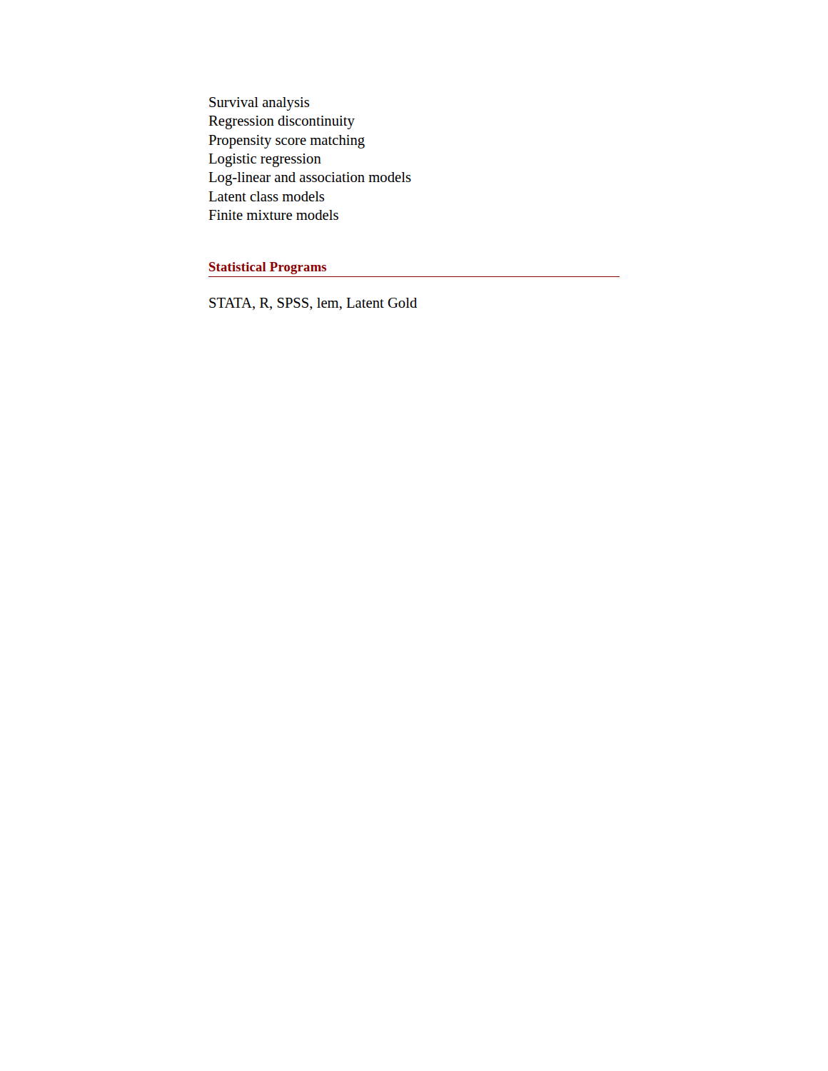Survival analysis
Regression discontinuity
Propensity score matching
Logistic regression
Log-linear and association models
Latent class models
Finite mixture models
Statistical Programs
STATA, R, SPSS, lem, Latent Gold